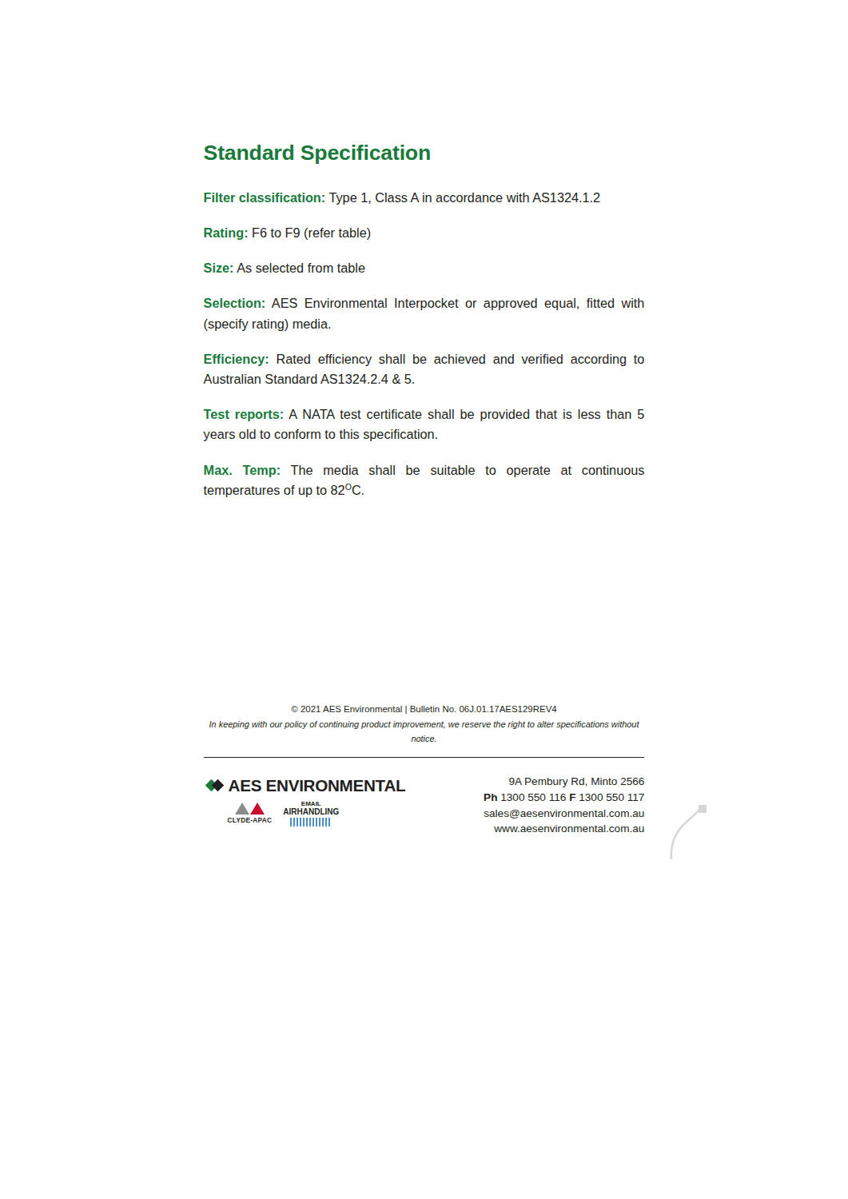Standard Specification
Filter classification: Type 1, Class A in accordance with AS1324.1.2
Rating: F6 to F9 (refer table)
Size: As selected from table
Selection: AES Environmental Interpocket or approved equal, fitted with (specify rating) media.
Efficiency: Rated efficiency shall be achieved and verified according to Australian Standard AS1324.2.4 & 5.
Test reports: A NATA test certificate shall be provided that is less than 5 years old to conform to this specification.
Max. Temp: The media shall be suitable to operate at continuous temperatures of up to 82OC.
© 2021 AES Environmental | Bulletin No. 06J.01.17AES129REV4
In keeping with our policy of continuing product improvement, we reserve the right to alter specifications without notice.
AES ENVIRONMENTAL
CLYDE-APAC
EMAIL
AIRHANDLING
9A Pembury Rd, Minto 2566
Ph 1300 550 116 F 1300 550 117
sales@aesenvironmental.com.au
www.aesenvironmental.com.au